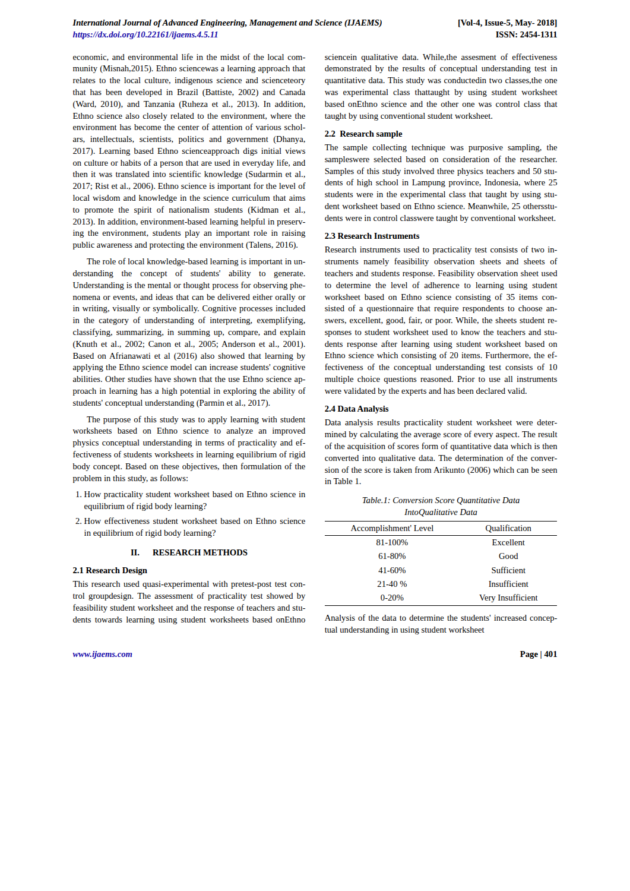International Journal of Advanced Engineering, Management and Science (IJAEMS)
[Vol-4, Issue-5, May- 2018]
https://dx.doi.org/10.22161/ijaems.4.5.11
ISSN: 2454-1311
economic, and environmental life in the midst of the local community (Misnah,2015). Ethno sciencewas a learning approach that relates to the local culture, indigenous science and scienceteory that has been developed in Brazil (Battiste, 2002) and Canada (Ward, 2010), and Tanzania (Ruheza et al., 2013). In addition, Ethno science also closely related to the environment, where the environment has become the center of attention of various scholars, intellectuals, scientists, politics and government (Dhanya, 2017). Learning based Ethno scienceapproach digs initial views on culture or habits of a person that are used in everyday life, and then it was translated into scientific knowledge (Sudarmin et al., 2017; Rist et al., 2006). Ethno science is important for the level of local wisdom and knowledge in the science curriculum that aims to promote the spirit of nationalism students (Kidman et al., 2013). In addition, environment-based learning helpful in preserving the environment, students play an important role in raising public awareness and protecting the environment (Talens, 2016).
The role of local knowledge-based learning is important in understanding the concept of students' ability to generate. Understanding is the mental or thought process for observing phenomena or events, and ideas that can be delivered either orally or in writing, visually or symbolically. Cognitive processes included in the category of understanding of interpreting, exemplifying, classifying, summarizing, in summing up, compare, and explain (Knuth et al., 2002; Canon et al., 2005; Anderson et al., 2001). Based on Afrianawati et al (2016) also showed that learning by applying the Ethno science model can increase students' cognitive abilities. Other studies have shown that the use Ethno science approach in learning has a high potential in exploring the ability of students' conceptual understanding (Parmin et al., 2017).
The purpose of this study was to apply learning with student worksheets based on Ethno science to analyze an improved physics conceptual understanding in terms of practicality and effectiveness of students worksheets in learning equilibrium of rigid body concept. Based on these objectives, then formulation of the problem in this study, as follows:
How practicality student worksheet based on Ethno science in equilibrium of rigid body learning?
How effectiveness student worksheet based on Ethno science in equilibrium of rigid body learning?
II. RESEARCH METHODS
2.1 Research Design
This research used quasi-experimental with pretest-post test control groupdesign. The assessment of practicality test showed by feasibility student worksheet and the response of teachers and students towards learning using student worksheets based onEthno sciencein qualitative data. While,the assesment of effectiveness demonstrated by the results of conceptual understanding test in quantitative data. This study was conductedin two classes,the one was experimental class thattaught by using student worksheet based onEthno science and the other one was control class that taught by using conventional student worksheet.
2.2 Research sample
The sample collecting technique was purposive sampling, the sampleswere selected based on consideration of the researcher. Samples of this study involved three physics teachers and 50 students of high school in Lampung province, Indonesia, where 25 students were in the experimental class that taught by using student worksheet based on Ethno science. Meanwhile, 25 othersstudents were in control classwere taught by conventional worksheet.
2.3 Research Instruments
Research instruments used to practicality test consists of two instruments namely feasibility observation sheets and sheets of teachers and students response. Feasibility observation sheet used to determine the level of adherence to learning using student worksheet based on Ethno science consisting of 35 items consisted of a questionnaire that require respondents to choose answers, excellent, good, fair, or poor. While, the sheets student responses to student worksheet used to know the teachers and students response after learning using student worksheet based on Ethno science which consisting of 20 items. Furthermore, the effectiveness of the conceptual understanding test consists of 10 multiple choice questions reasoned. Prior to use all instruments were validated by the experts and has been declared valid.
2.4 Data Analysis
Data analysis results practicality student worksheet were determined by calculating the average score of every aspect. The result of the acquisition of scores form of quantitative data which is then converted into qualitative data. The determination of the conversion of the score is taken from Arikunto (2006) which can be seen in Table 1.
Table.1: Conversion Score Quantitative Data
IntoQualitative Data
| Accomplishment' Level | Qualification |
| --- | --- |
| 81-100% | Excellent |
| 61-80% | Good |
| 41-60% | Sufficient |
| 21-40 % | Insufficient |
| 0-20% | Very Insufficient |
Analysis of the data to determine the students' increased conceptual understanding in using student worksheet
www.ijaems.com
Page | 401